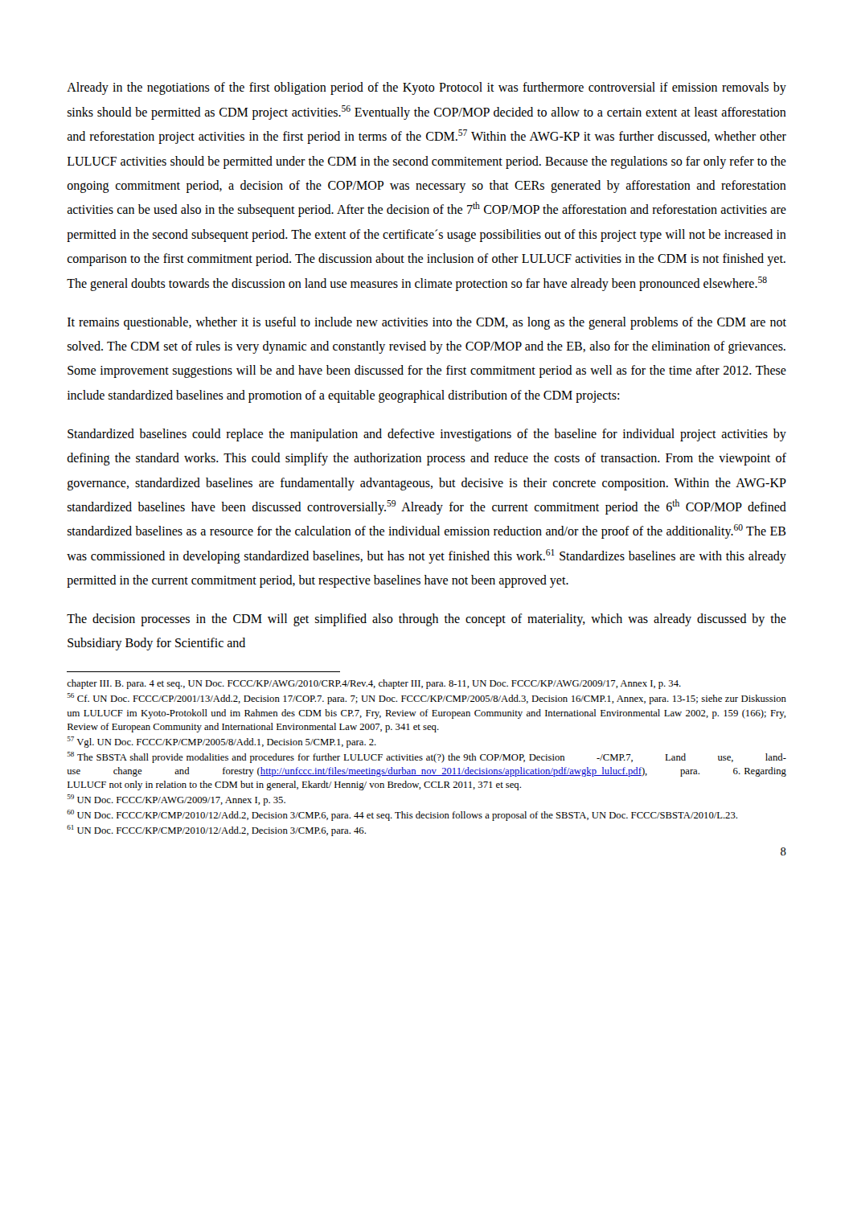Already in the negotiations of the first obligation period of the Kyoto Protocol it was furthermore controversial if emission removals by sinks should be permitted as CDM project activities.56 Eventually the COP/MOP decided to allow to a certain extent at least afforestation and reforestation project activities in the first period in terms of the CDM.57 Within the AWG-KP it was further discussed, whether other LULUCF activities should be permitted under the CDM in the second commitement period. Because the regulations so far only refer to the ongoing commitment period, a decision of the COP/MOP was necessary so that CERs generated by afforestation and reforestation activities can be used also in the subsequent period. After the decision of the 7th COP/MOP the afforestation and reforestation activities are permitted in the second subsequent period. The extent of the certificate´s usage possibilities out of this project type will not be increased in comparison to the first commitment period. The discussion about the inclusion of other LULUCF activities in the CDM is not finished yet. The general doubts towards the discussion on land use measures in climate protection so far have already been pronounced elsewhere.58
It remains questionable, whether it is useful to include new activities into the CDM, as long as the general problems of the CDM are not solved. The CDM set of rules is very dynamic and constantly revised by the COP/MOP and the EB, also for the elimination of grievances. Some improvement suggestions will be and have been discussed for the first commitment period as well as for the time after 2012. These include standardized baselines and promotion of a equitable geographical distribution of the CDM projects:
Standardized baselines could replace the manipulation and defective investigations of the baseline for individual project activities by defining the standard works. This could simplify the authorization process and reduce the costs of transaction. From the viewpoint of governance, standardized baselines are fundamentally advantageous, but decisive is their concrete composition. Within the AWG-KP standardized baselines have been discussed controversially.59 Already for the current commitment period the 6th COP/MOP defined standardized baselines as a resource for the calculation of the individual emission reduction and/or the proof of the additionality.60 The EB was commissioned in developing standardized baselines, but has not yet finished this work.61 Standardizes baselines are with this already permitted in the current commitment period, but respective baselines have not been approved yet.
The decision processes in the CDM will get simplified also through the concept of materiality, which was already discussed by the Subsidiary Body for Scientific and
chapter III. B. para. 4 et seq., UN Doc. FCCC/KP/AWG/2010/CRP.4/Rev.4, chapter III, para. 8-11, UN Doc. FCCC/KP/AWG/2009/17, Annex I, p. 34.
56 Cf. UN Doc. FCCC/CP/2001/13/Add.2, Decision 17/COP.7. para. 7; UN Doc. FCCC/KP/CMP/2005/8/Add.3, Decision 16/CMP.1, Annex, para. 13-15; siehe zur Diskussion um LULUCF im Kyoto-Protokoll und im Rahmen des CDM bis CP.7, Fry, Review of European Community and International Environmental Law 2002, p. 159 (166); Fry, Review of European Community and International Environmental Law 2007, p. 341 et seq.
57 Vgl. UN Doc. FCCC/KP/CMP/2005/8/Add.1, Decision 5/CMP.1, para. 2.
58 The SBSTA shall provide modalities and procedures for further LULUCF activities at(?) the 9th COP/MOP, Decision -/CMP.7, Land use, land-use change and forestry (http://unfccc.int/files/meetings/durban_nov_2011/decisions/application/pdf/awgkp_lulucf.pdf), para. 6. Regarding LULUCF not only in relation to the CDM but in general, Ekardt/ Hennig/ von Bredow, CCLR 2011, 371 et seq.
59 UN Doc. FCCC/KP/AWG/2009/17, Annex I, p. 35.
60 UN Doc. FCCC/KP/CMP/2010/12/Add.2, Decision 3/CMP.6, para. 44 et seq. This decision follows a proposal of the SBSTA, UN Doc. FCCC/SBSTA/2010/L.23.
61 UN Doc. FCCC/KP/CMP/2010/12/Add.2, Decision 3/CMP.6, para. 46.
8